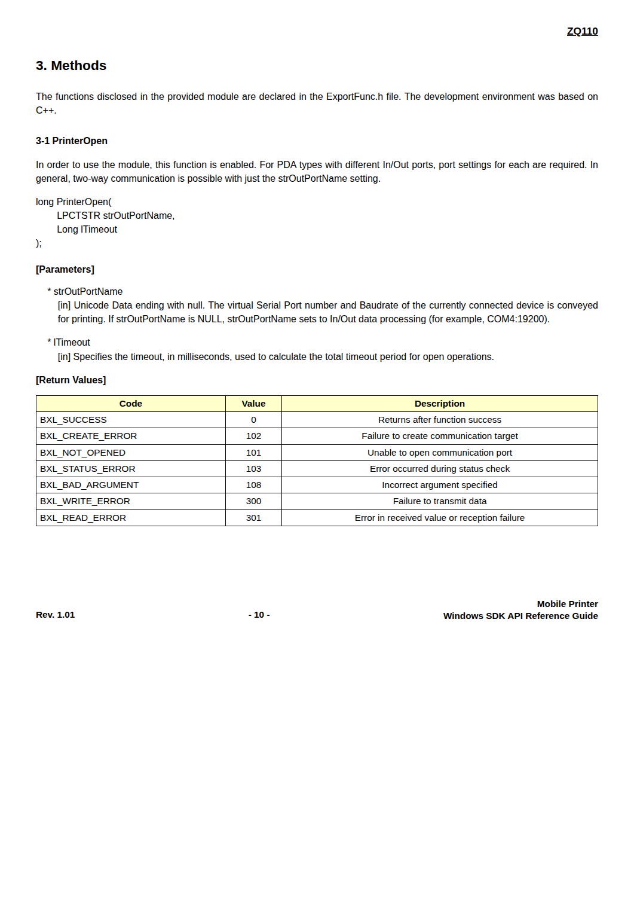ZQ110
3. Methods
The functions disclosed in the provided module are declared in the ExportFunc.h file. The development environment was based on C++.
3-1 PrinterOpen
In order to use the module, this function is enabled. For PDA types with different In/Out ports, port settings for each are required. In general, two-way communication is possible with just the strOutPortName setting.
long PrinterOpen( LPCTSTR strOutPortName, Long lTimeout );
[Parameters]
* strOutPortName
[in] Unicode Data ending with null. The virtual Serial Port number and Baudrate of the currently connected device is conveyed for printing. If strOutPortName is NULL, strOutPortName sets to In/Out data processing (for example, COM4:19200).
* lTimeout
[in] Specifies the timeout, in milliseconds, used to calculate the total timeout period for open operations.
[Return Values]
| Code | Value | Description |
| --- | --- | --- |
| BXL_SUCCESS | 0 | Returns after function success |
| BXL_CREATE_ERROR | 102 | Failure to create communication target |
| BXL_NOT_OPENED | 101 | Unable to open communication port |
| BXL_STATUS_ERROR | 103 | Error occurred during status check |
| BXL_BAD_ARGUMENT | 108 | Incorrect argument specified |
| BXL_WRITE_ERROR | 300 | Failure to transmit data |
| BXL_READ_ERROR | 301 | Error in received value or reception failure |
Rev. 1.01
- 10 -
Mobile Printer
Windows SDK API Reference Guide